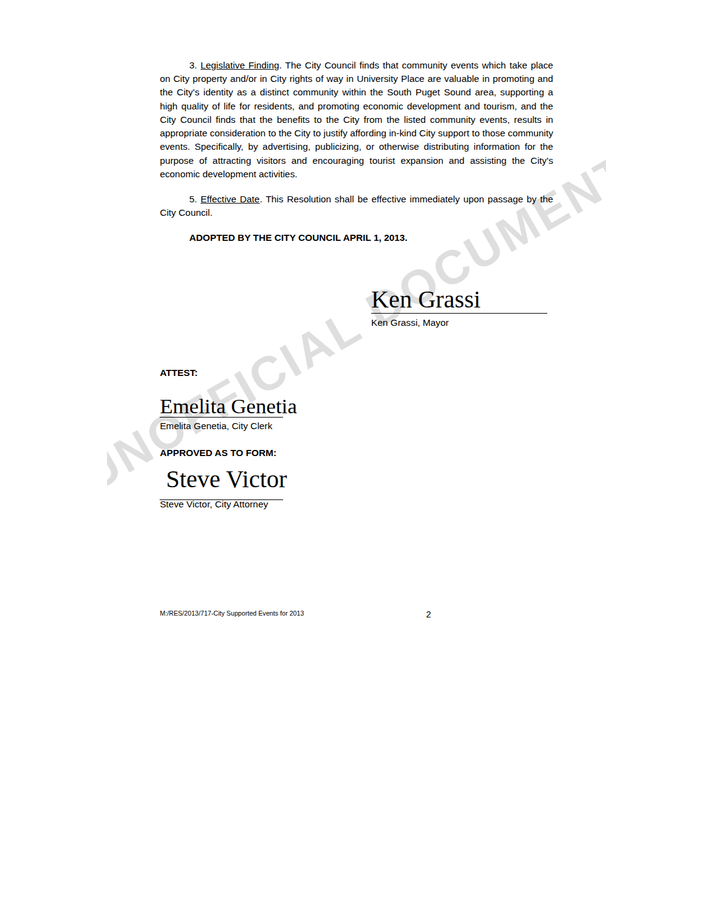UNOFFICIAL DOCUMENT
3. Legislative Finding. The City Council finds that community events which take place on City property and/or in City rights of way in University Place are valuable in promoting and the City's identity as a distinct community within the South Puget Sound area, supporting a high quality of life for residents, and promoting economic development and tourism, and the City Council finds that the benefits to the City from the listed community events, results in appropriate consideration to the City to justify affording in-kind City support to those community events. Specifically, by advertising, publicizing, or otherwise distributing information for the purpose of attracting visitors and encouraging tourist expansion and assisting the City's economic development activities.
5. Effective Date. This Resolution shall be effective immediately upon passage by the City Council.
ADOPTED BY THE CITY COUNCIL APRIL 1, 2013.
Ken Grassi
Ken Grassi, Mayor
ATTEST:
Emelita Genetia
Emelita Genetia, City Clerk
APPROVED AS TO FORM:
Steve Victor
Steve Victor, City Attorney
M:/RES/2013/717-City Supported Events for 2013
2